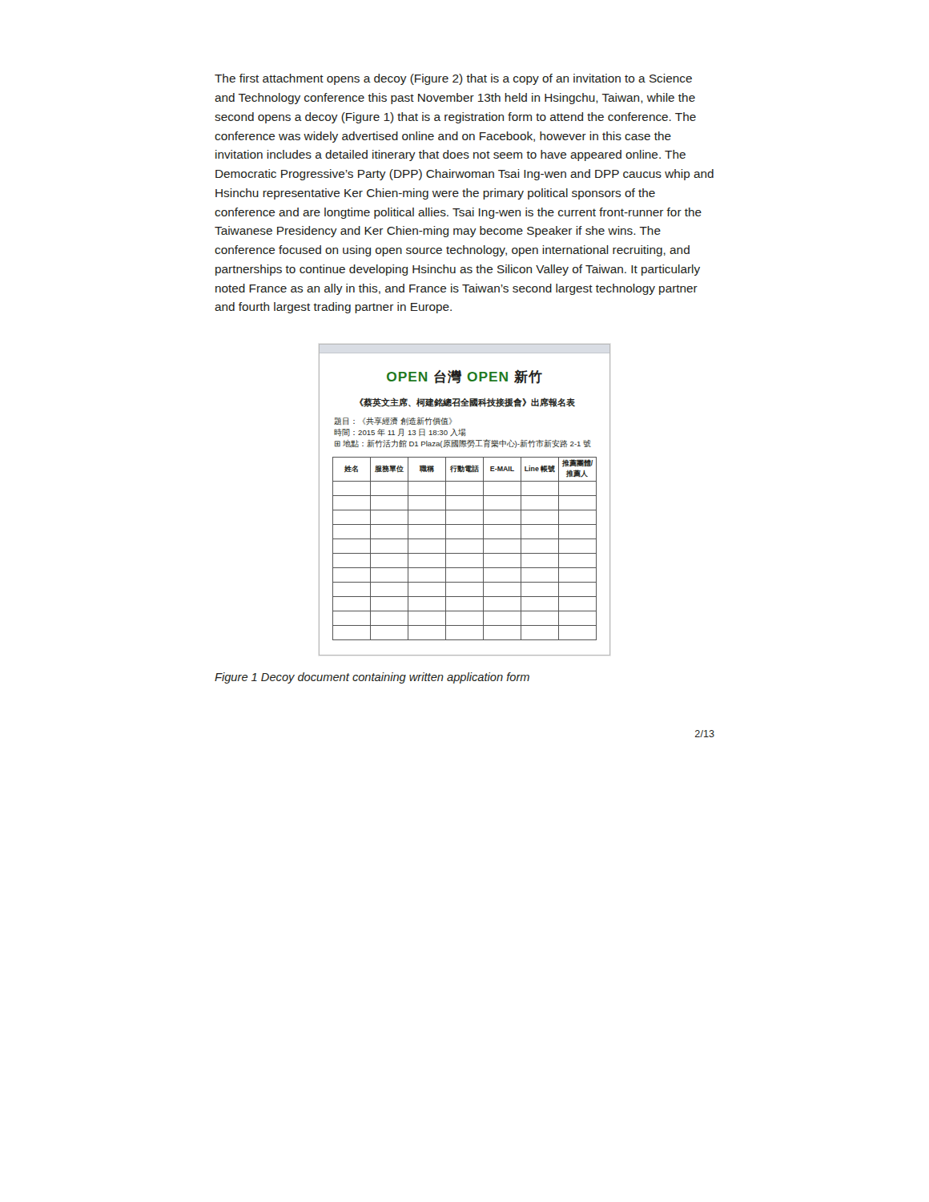The first attachment opens a decoy (Figure 2) that is a copy of an invitation to a Science and Technology conference this past November 13th held in Hsingchu, Taiwan, while the second opens a decoy (Figure 1) that is a registration form to attend the conference. The conference was widely advertised online and on Facebook, however in this case the invitation includes a detailed itinerary that does not seem to have appeared online. The Democratic Progressive’s Party (DPP) Chairwoman Tsai Ing-wen and DPP caucus whip and Hsinchu representative Ker Chien-ming were the primary political sponsors of the conference and are longtime political allies. Tsai Ing-wen is the current front-runner for the Taiwanese Presidency and Ker Chien-ming may become Speaker if she wins. The conference focused on using open source technology, open international recruiting, and partnerships to continue developing Hsinchu as the Silicon Valley of Taiwan. It particularly noted France as an ally in this, and France is Taiwan’s second largest technology partner and fourth largest trading partner in Europe.
OPEN 台灣 OPEN 新竹
《蔡英文主席、柯建銘總召全國科技接援會》出席報名表
題目：《共享經濟 創造新竹價值》
時間：2015 年 11 月 13 日 18:30 入場
⊞ 地點：新竹活力館 D1 Plaza(原國際勞工育樂中心)-新竹市新安路 2-1 號
| 姓名 | 服務單位 | 職稱 | 行動電話 | E-MAIL | Line 帳號 | 推薦團體/推薦人 |
| --- | --- | --- | --- | --- | --- | --- |
Figure 1 Decoy document containing written application form
2/13